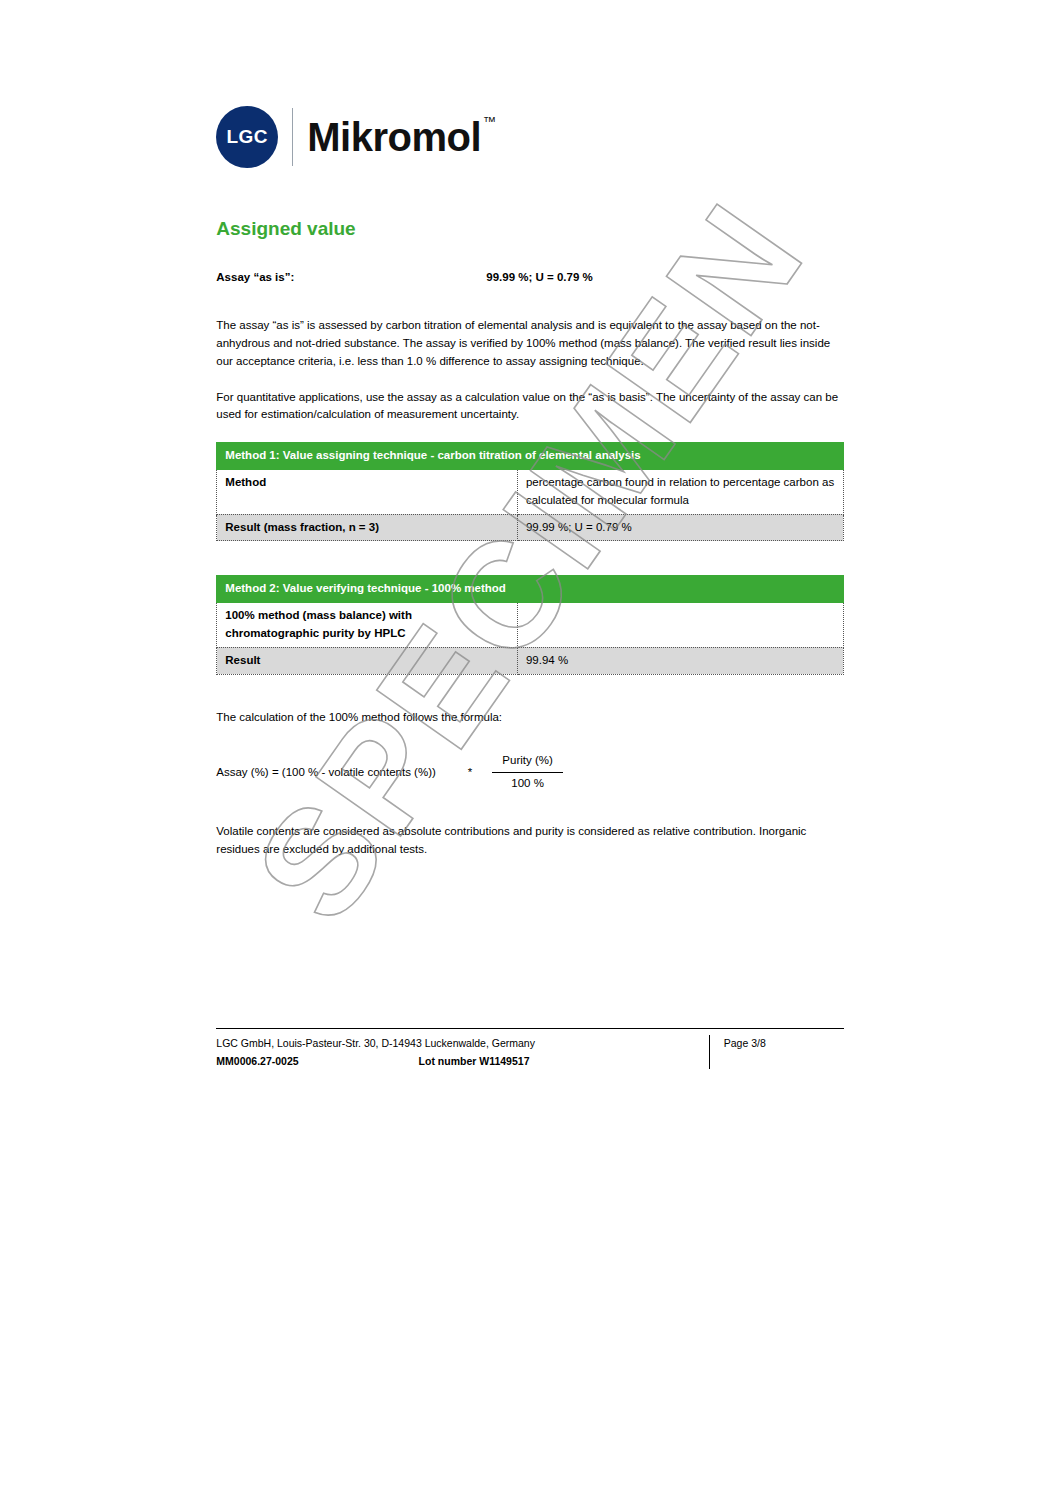SPECIMEN
LGC
Mikromol™
Assigned value
Assay “as is”: 99.99 %; U = 0.79 %
The assay “as is” is assessed by carbon titration of elemental analysis and is equivalent to the assay based on the not-anhydrous and not-dried substance. The assay is verified by 100% method (mass balance). The verified result lies inside our acceptance criteria, i.e. less than 1.0 % difference to assay assigning technique.
For quantitative applications, use the assay as a calculation value on the “as is basis”. The uncertainty of the assay can be used for estimation/calculation of measurement uncertainty.
| Method 1: Value assigning technique - carbon titration of elemental analysis |
| --- |
| Method | percentage carbon found in relation to percentage carbon as calculated for molecular formula |
| Result (mass fraction, n = 3) | 99.99 %; U = 0.79 % |
| Method 2: Value verifying technique - 100% method |
| --- |
| 100% method (mass balance) with chromatographic purity by HPLC | |
| Result | 99.94 % |
The calculation of the 100% method follows the formula:
Assay (%) = (100 % - volatile contents (%)) * Purity (%) 100 %
Volatile contents are considered as absolute contributions and purity is considered as relative contribution. Inorganic residues are excluded by additional tests.
LGC GmbH, Louis-Pasteur-Str. 30, D-14943 Luckenwalde, Germany
MM0006.27-0025 Lot number W1149517
Page 3/8